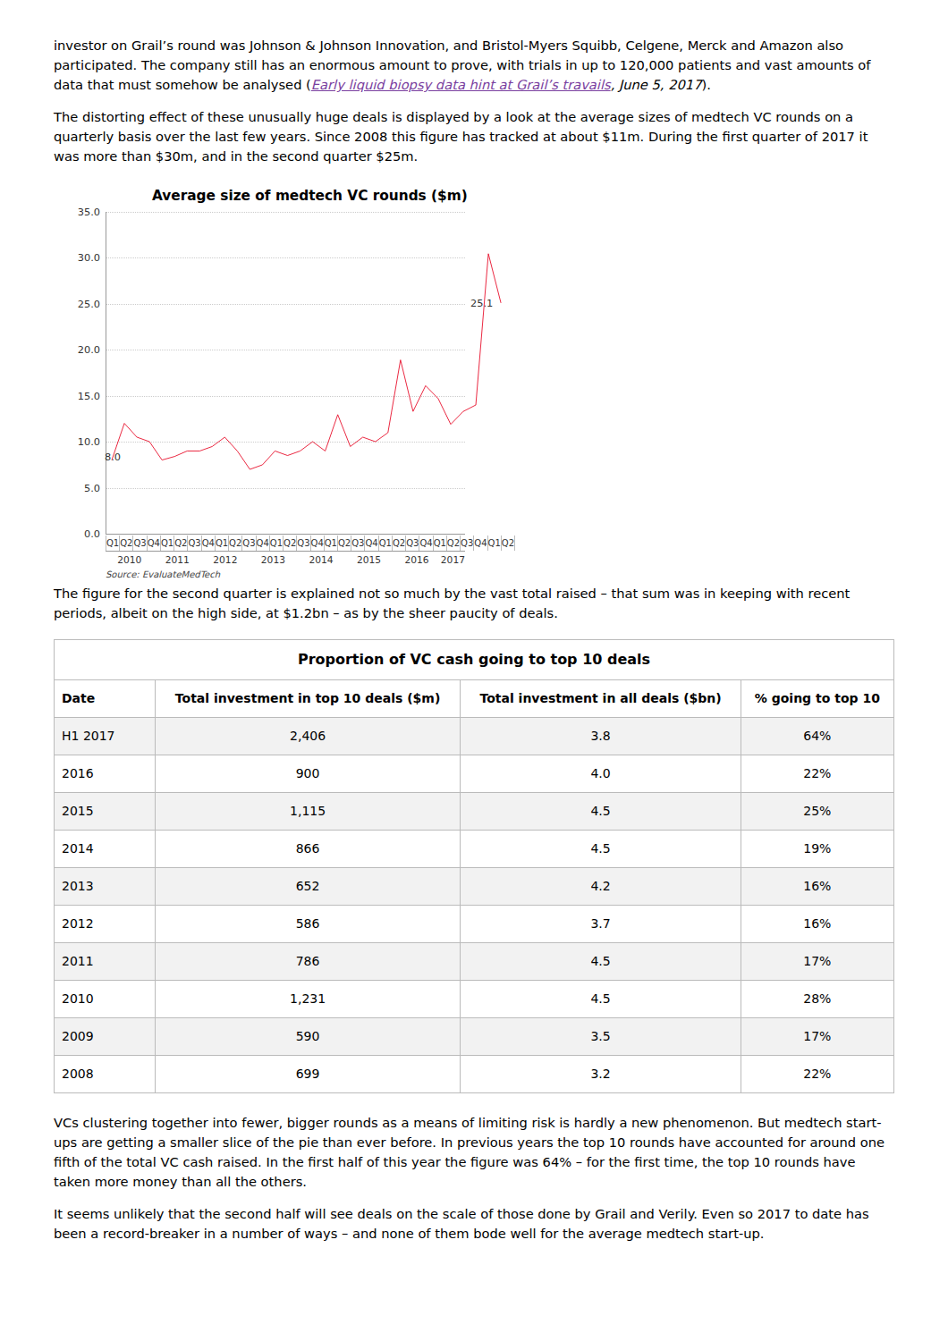investor on Grail’s round was Johnson & Johnson Innovation, and Bristol-Myers Squibb, Celgene, Merck and Amazon also participated. The company still has an enormous amount to prove, with trials in up to 120,000 patients and vast amounts of data that must somehow be analysed (Early liquid biopsy data hint at Grail’s travails, June 5, 2017).
The distorting effect of these unusually huge deals is displayed by a look at the average sizes of medtech VC rounds on a quarterly basis over the last few years. Since 2008 this figure has tracked at about $11m. During the first quarter of 2017 it was more than $30m, and in the second quarter $25m.
Average size of medtech VC rounds ($m)
35.0 30.0 25.0 20.0 15.0 10.0 5.0 0.0
8.0 25.1
Q1
Q2
Q3
Q4
Q1
Q2
Q3
Q4
Q1
Q2
Q3
Q4
Q1
Q2
Q3
Q4
Q1
Q2
Q3
Q4
Q1
Q2
Q3
Q4
Q1
Q2
Q3
Q4
Q1
Q2
2010
2011
2012
2013
2014
2015
2016
2017
Source: EvaluateMedTech
The figure for the second quarter is explained not so much by the vast total raised – that sum was in keeping with recent periods, albeit on the high side, at $1.2bn – as by the sheer paucity of deals.
Proportion of VC cash going to top 10 deals
| Date | Total investment in top 10 deals ($m) | Total investment in all deals ($bn) | % going to top 10 |
| --- | --- | --- | --- |
| H1 2017 | 2,406 | 3.8 | 64% |
| 2016 | 900 | 4.0 | 22% |
| 2015 | 1,115 | 4.5 | 25% |
| 2014 | 866 | 4.5 | 19% |
| 2013 | 652 | 4.2 | 16% |
| 2012 | 586 | 3.7 | 16% |
| 2011 | 786 | 4.5 | 17% |
| 2010 | 1,231 | 4.5 | 28% |
| 2009 | 590 | 3.5 | 17% |
| 2008 | 699 | 3.2 | 22% |
VCs clustering together into fewer, bigger rounds as a means of limiting risk is hardly a new phenomenon. But medtech start-ups are getting a smaller slice of the pie than ever before. In previous years the top 10 rounds have accounted for around one fifth of the total VC cash raised. In the first half of this year the figure was 64% – for the first time, the top 10 rounds have taken more money than all the others.
It seems unlikely that the second half will see deals on the scale of those done by Grail and Verily. Even so 2017 to date has been a record-breaker in a number of ways – and none of them bode well for the average medtech start-up.